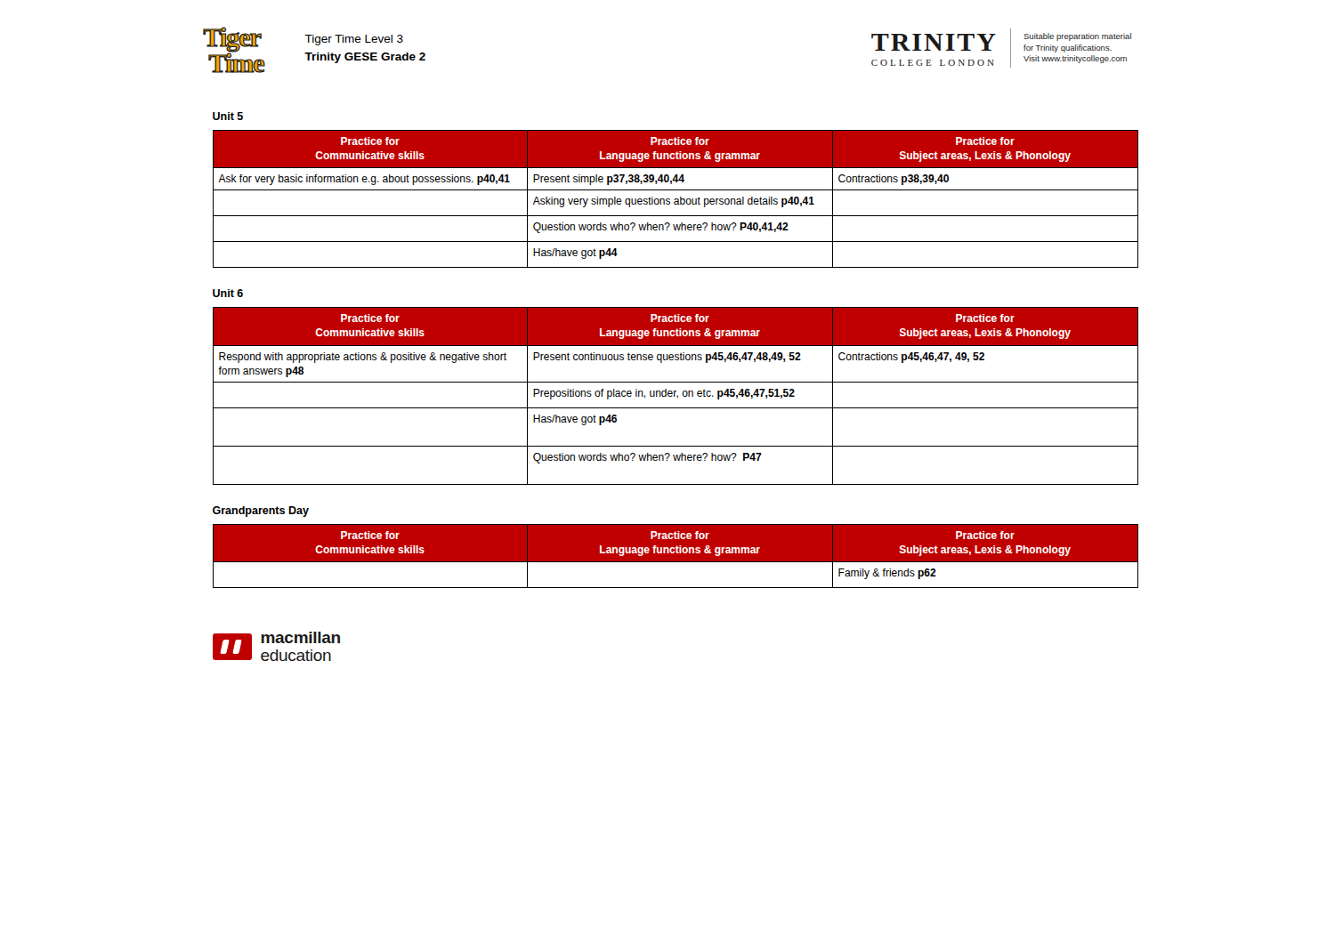Tiger Time
Tiger Time Level 3
Trinity GESE Grade 2
TRINITY
COLLEGE LONDON
Suitable preparation material
for Trinity qualifications.
Visit www.trinitycollege.com
Unit 5
| Practice for Communicative skills | Practice for Language functions & grammar | Practice for Subject areas, Lexis & Phonology |
| --- | --- | --- |
| Ask for very basic information e.g. about possessions. p40,41 | Present simple p37,38,39,40,44 | Contractions p38,39,40 |
| | Asking very simple questions about personal details p40,41 | |
| | Question words who? when? where? how? P40,41,42 | |
| | Has/have got p44 | |
Unit 6
| Practice for Communicative skills | Practice for Language functions & grammar | Practice for Subject areas, Lexis & Phonology |
| --- | --- | --- |
| Respond with appropriate actions & positive & negative short form answers p48 | Present continuous tense questions p45,46,47,48,49, 52 | Contractions p45,46,47, 49, 52 |
| | Prepositions of place in, under, on etc. p45,46,47,51,52 | |
| | Has/have got p46 | |
| | Question words who? when? where? how? P47 | |
Grandparents Day
| Practice for Communicative skills | Practice for Language functions & grammar | Practice for Subject areas, Lexis & Phonology |
| --- | --- | --- |
| | | Family & friends p62 |
macmillan
education